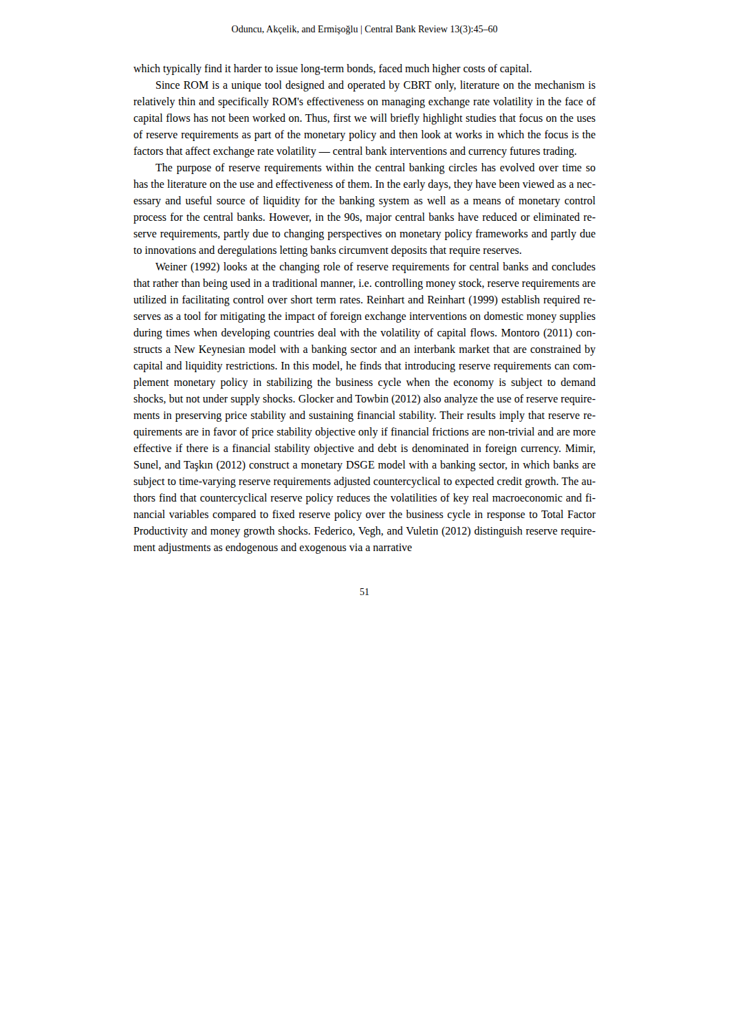Oduncu, Akçelik, and Ermişoğlu | Central Bank Review 13(3):45–60
which typically find it harder to issue long-term bonds, faced much higher costs of capital.
Since ROM is a unique tool designed and operated by CBRT only, literature on the mechanism is relatively thin and specifically ROM's effectiveness on managing exchange rate volatility in the face of capital flows has not been worked on. Thus, first we will briefly highlight studies that focus on the uses of reserve requirements as part of the monetary policy and then look at works in which the focus is the factors that affect exchange rate volatility — central bank interventions and currency futures trading.
The purpose of reserve requirements within the central banking circles has evolved over time so has the literature on the use and effectiveness of them. In the early days, they have been viewed as a necessary and useful source of liquidity for the banking system as well as a means of monetary control process for the central banks. However, in the 90s, major central banks have reduced or eliminated reserve requirements, partly due to changing perspectives on monetary policy frameworks and partly due to innovations and deregulations letting banks circumvent deposits that require reserves.
Weiner (1992) looks at the changing role of reserve requirements for central banks and concludes that rather than being used in a traditional manner, i.e. controlling money stock, reserve requirements are utilized in facilitating control over short term rates. Reinhart and Reinhart (1999) establish required reserves as a tool for mitigating the impact of foreign exchange interventions on domestic money supplies during times when developing countries deal with the volatility of capital flows. Montoro (2011) constructs a New Keynesian model with a banking sector and an interbank market that are constrained by capital and liquidity restrictions. In this model, he finds that introducing reserve requirements can complement monetary policy in stabilizing the business cycle when the economy is subject to demand shocks, but not under supply shocks. Glocker and Towbin (2012) also analyze the use of reserve requirements in preserving price stability and sustaining financial stability. Their results imply that reserve requirements are in favor of price stability objective only if financial frictions are non-trivial and are more effective if there is a financial stability objective and debt is denominated in foreign currency. Mimir, Sunel, and Taşkın (2012) construct a monetary DSGE model with a banking sector, in which banks are subject to time-varying reserve requirements adjusted countercyclical to expected credit growth. The authors find that countercyclical reserve policy reduces the volatilities of key real macroeconomic and financial variables compared to fixed reserve policy over the business cycle in response to Total Factor Productivity and money growth shocks. Federico, Vegh, and Vuletin (2012) distinguish reserve requirement adjustments as endogenous and exogenous via a narrative
51